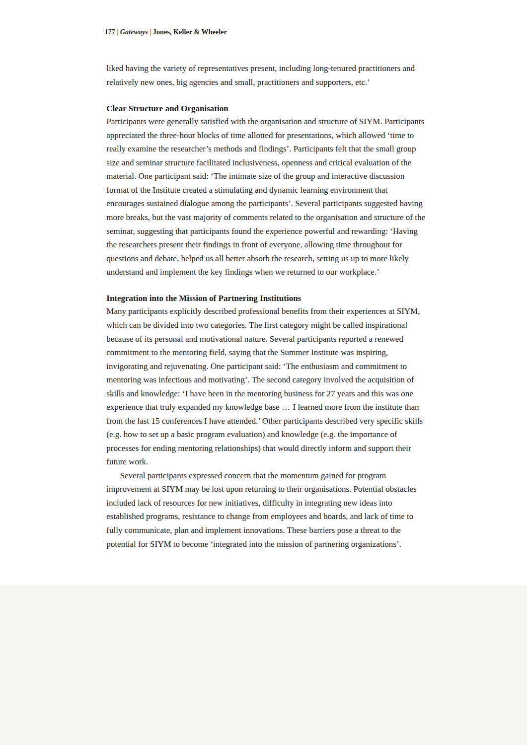177|Gateways|Jones, Keller & Wheeler
liked having the variety of representatives present, including long-tenured practitioners and relatively new ones, big agencies and small, practitioners and supporters, etc.’
Clear Structure and Organisation
Participants were generally satisfied with the organisation and structure of SIYM. Participants appreciated the three-hour blocks of time allotted for presentations, which allowed ‘time to really examine the researcher’s methods and findings’. Participants felt that the small group size and seminar structure facilitated inclusiveness, openness and critical evaluation of the material. One participant said: ‘The intimate size of the group and interactive discussion format of the Institute created a stimulating and dynamic learning environment that encourages sustained dialogue among the participants’. Several participants suggested having more breaks, but the vast majority of comments related to the organisation and structure of the seminar, suggesting that participants found the experience powerful and rewarding: ‘Having the researchers present their findings in front of everyone, allowing time throughout for questions and debate, helped us all better absorb the research, setting us up to more likely understand and implement the key findings when we returned to our workplace.’
Integration into the Mission of Partnering Institutions
Many participants explicitly described professional benefits from their experiences at SIYM, which can be divided into two categories. The first category might be called inspirational because of its personal and motivational nature. Several participants reported a renewed commitment to the mentoring field, saying that the Summer Institute was inspiring, invigorating and rejuvenating. One participant said: ‘The enthusiasm and commitment to mentoring was infectious and motivating’. The second category involved the acquisition of skills and knowledge: ‘I have been in the mentoring business for 27 years and this was one experience that truly expanded my knowledge base … I learned more from the institute than from the last 15 conferences I have attended.’ Other participants described very specific skills (e.g. how to set up a basic program evaluation) and knowledge (e.g. the importance of processes for ending mentoring relationships) that would directly inform and support their future work.
Several participants expressed concern that the momentum gained for program improvement at SIYM may be lost upon returning to their organisations. Potential obstacles included lack of resources for new initiatives, difficulty in integrating new ideas into established programs, resistance to change from employees and boards, and lack of time to fully communicate, plan and implement innovations. These barriers pose a threat to the potential for SIYM to become ‘integrated into the mission of partnering organizations’.